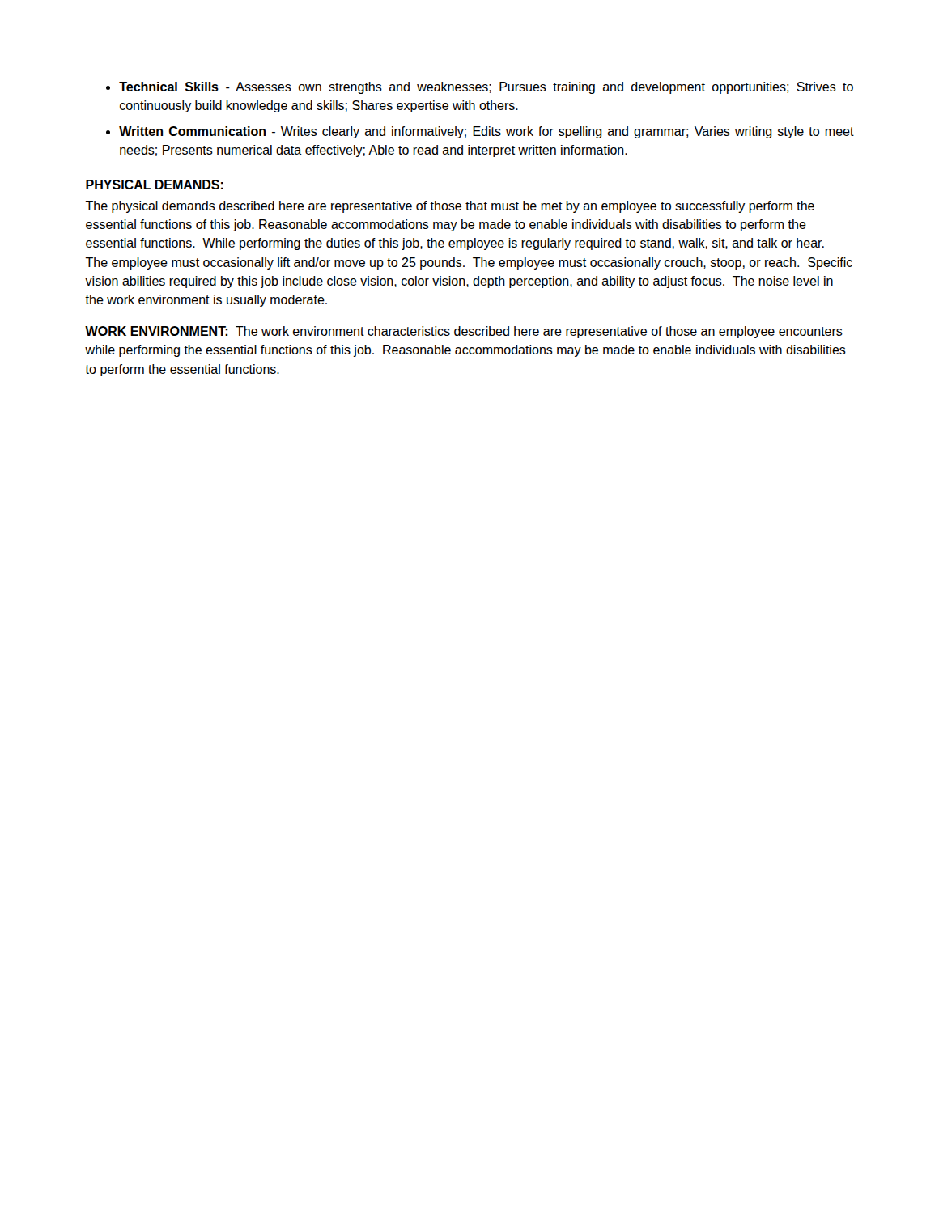Technical Skills - Assesses own strengths and weaknesses; Pursues training and development opportunities; Strives to continuously build knowledge and skills; Shares expertise with others.
Written Communication - Writes clearly and informatively; Edits work for spelling and grammar; Varies writing style to meet needs; Presents numerical data effectively; Able to read and interpret written information.
Physical Demands:
The physical demands described here are representative of those that must be met by an employee to successfully perform the essential functions of this job. Reasonable accommodations may be made to enable individuals with disabilities to perform the essential functions. While performing the duties of this job, the employee is regularly required to stand, walk, sit, and talk or hear. The employee must occasionally lift and/or move up to 25 pounds. The employee must occasionally crouch, stoop, or reach. Specific vision abilities required by this job include close vision, color vision, depth perception, and ability to adjust focus. The noise level in the work environment is usually moderate.
Work Environment: The work environment characteristics described here are representative of those an employee encounters while performing the essential functions of this job. Reasonable accommodations may be made to enable individuals with disabilities to perform the essential functions.